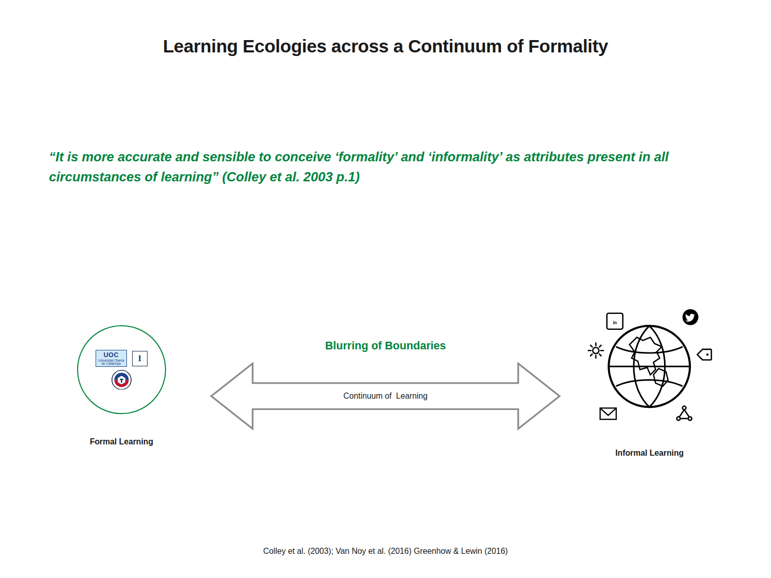Learning Ecologies across a Continuum of Formality
“It is more accurate and sensible to conceive ‘formality’ and ‘informality’ as attributes present in all circumstances of learning” (Colley et al. 2003 p.1)
UOC Universitat Oberta
de Catalunya
I
Formal Learning
Blurring of Boundaries
Continuum of Learning
in
Informal Learning
Colley et al. (2003); Van Noy et al. (2016) Greenhow & Lewin (2016)